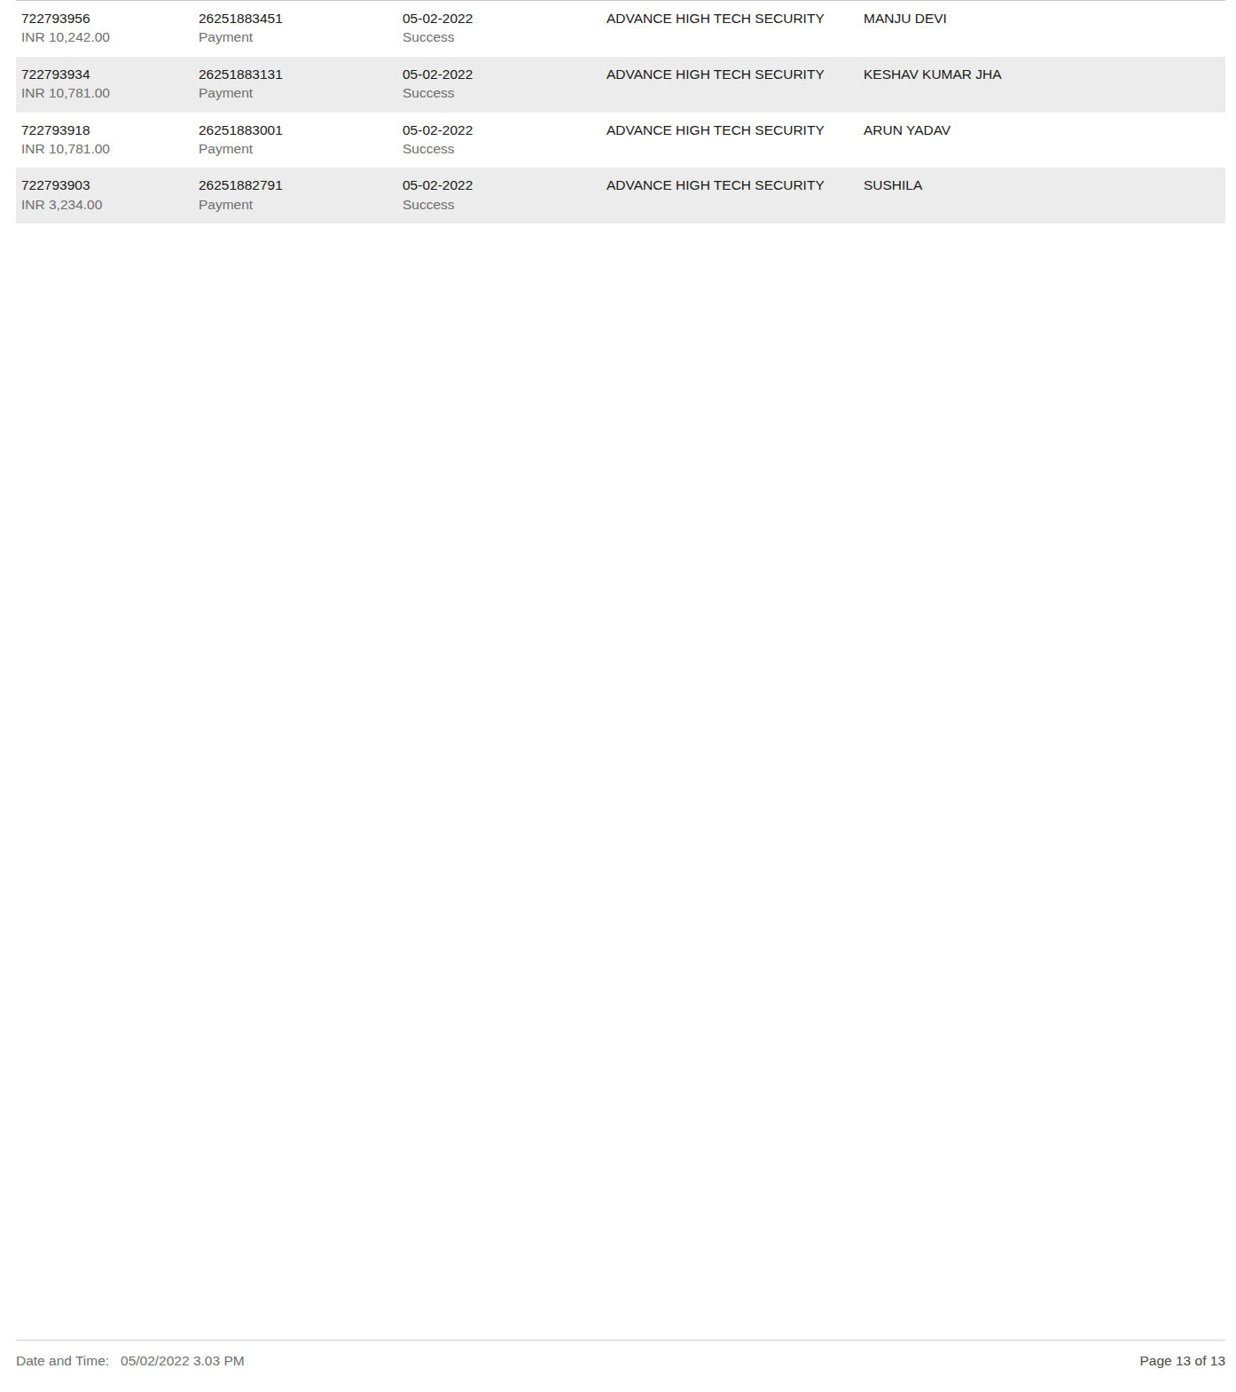| 722793956 | 26251883451 | 05-02-2022 | ADVANCE HIGH TECH SECURITY | MANJU DEVI |
| INR 10,242.00 | Payment | Success | | |
| 722793934 | 26251883131 | 05-02-2022 | ADVANCE HIGH TECH SECURITY | KESHAV KUMAR JHA |
| INR 10,781.00 | Payment | Success | | |
| 722793918 | 26251883001 | 05-02-2022 | ADVANCE HIGH TECH SECURITY | ARUN YADAV |
| INR 10,781.00 | Payment | Success | | |
| 722793903 | 26251882791 | 05-02-2022 | ADVANCE HIGH TECH SECURITY | SUSHILA |
| INR 3,234.00 | Payment | Success | | |
Date and Time: 05/02/2022 3.03 PM
Page 13 of 13